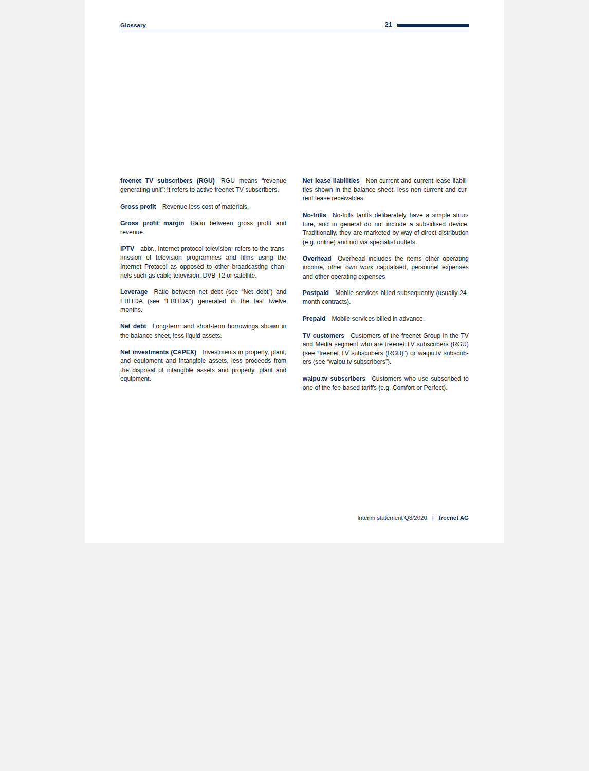Glossary
21
freenet TV subscribers (RGU) RGU means “revenue generating unit”; it refers to active freenet TV subscribers.
Gross profit Revenue less cost of materials.
Gross profit margin Ratio between gross profit and revenue.
IPTVabbr., Internet protocol television; refers to the transmission of television programmes and films using the Internet Protocol as opposed to other broadcasting channels such as cable television, DVB-T2 or satellite.
Leverage Ratio between net debt (see “Net debt”) and EBITDA (see “EBITDA”) generated in the last twelve months.
Net debt Long-term and short-term borrowings shown in the balance sheet, less liquid assets.
Net investments (CAPEX) Investments in property, plant, and equipment and intangible assets, less proceeds from the disposal of intangible assets and property, plant and equipment.
Net lease liabilities Non-current and current lease liabilities shown in the balance sheet, less non-current and current lease receivables.
No-frills No-frills tariffs deliberately have a simple structure, and in general do not include a subsidised device. Traditionally, they are marketed by way of direct distribution (e.g. online) and not via specialist outlets.
Overhead Overhead includes the items other operating income, other own work capitalised, personnel expenses and other operating expenses
Postpaid Mobile services billed subsequently (usually 24-month contracts).
Prepaid Mobile services billed in advance.
TV customers Customers of the freenet Group in the TV and Media segment who are freenet TV subscribers (RGU) (see “freenet TV subscribers (RGU)”) or waipu.tv subscribers (see “waipu.tv subscribers”).
waipu.tv subscribers Customers who use subscribed to one of the fee-based tariffs (e.g. Comfort or Perfect).
Interim statement Q3/2020 | freenet AG